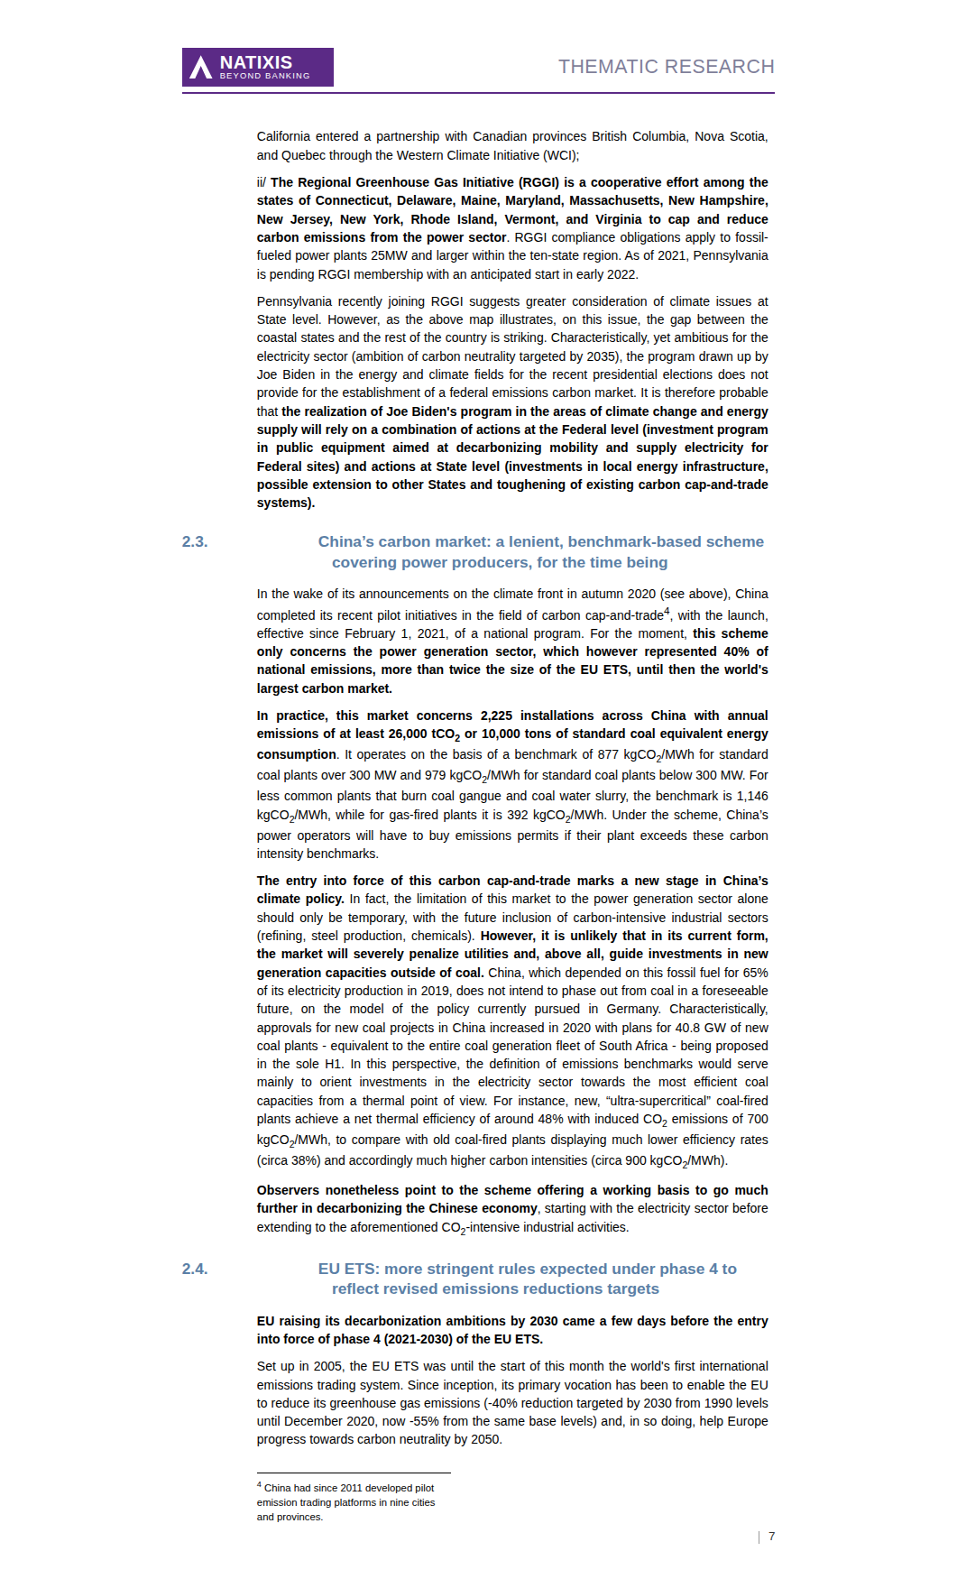NATIXIS
Beyond Banking
Thematic Research
California entered a partnership with Canadian provinces British Columbia, Nova Scotia, and Quebec through the Western Climate Initiative (WCI);
ii/ The Regional Greenhouse Gas Initiative (RGGI) is a cooperative effort among the states of Connecticut, Delaware, Maine, Maryland, Massachusetts, New Hampshire, New Jersey, New York, Rhode Island, Vermont, and Virginia to cap and reduce carbon emissions from the power sector. RGGI compliance obligations apply to fossil-fueled power plants 25MW and larger within the ten-state region. As of 2021, Pennsylvania is pending RGGI membership with an anticipated start in early 2022.
Pennsylvania recently joining RGGI suggests greater consideration of climate issues at State level. However, as the above map illustrates, on this issue, the gap between the coastal states and the rest of the country is striking. Characteristically, yet ambitious for the electricity sector (ambition of carbon neutrality targeted by 2035), the program drawn up by Joe Biden in the energy and climate fields for the recent presidential elections does not provide for the establishment of a federal emissions carbon market. It is therefore probable that the realization of Joe Biden's program in the areas of climate change and energy supply will rely on a combination of actions at the Federal level (investment program in public equipment aimed at decarbonizing mobility and supply electricity for Federal sites) and actions at State level (investments in local energy infrastructure, possible extension to other States and toughening of existing carbon cap-and-trade systems).
2.3. China’s carbon market: a lenient, benchmark-based scheme covering power producers, for the time being
In the wake of its announcements on the climate front in autumn 2020 (see above), China completed its recent pilot initiatives in the field of carbon cap-and-trade4, with the launch, effective since February 1, 2021, of a national program. For the moment, this scheme only concerns the power generation sector, which however represented 40% of national emissions, more than twice the size of the EU ETS, until then the world's largest carbon market.
In practice, this market concerns 2,225 installations across China with annual emissions of at least 26,000 tCO2 or 10,000 tons of standard coal equivalent energy consumption. It operates on the basis of a benchmark of 877 kgCO2/MWh for standard coal plants over 300 MW and 979 kgCO2/MWh for standard coal plants below 300 MW. For less common plants that burn coal gangue and coal water slurry, the benchmark is 1,146 kgCO2/MWh, while for gas-fired plants it is 392 kgCO2/MWh. Under the scheme, China’s power operators will have to buy emissions permits if their plant exceeds these carbon intensity benchmarks.
The entry into force of this carbon cap-and-trade marks a new stage in China’s climate policy. In fact, the limitation of this market to the power generation sector alone should only be temporary, with the future inclusion of carbon-intensive industrial sectors (refining, steel production, chemicals). However, it is unlikely that in its current form, the market will severely penalize utilities and, above all, guide investments in new generation capacities outside of coal. China, which depended on this fossil fuel for 65% of its electricity production in 2019, does not intend to phase out from coal in a foreseeable future, on the model of the policy currently pursued in Germany. Characteristically, approvals for new coal projects in China increased in 2020 with plans for 40.8 GW of new coal plants - equivalent to the entire coal generation fleet of South Africa - being proposed in the sole H1. In this perspective, the definition of emissions benchmarks would serve mainly to orient investments in the electricity sector towards the most efficient coal capacities from a thermal point of view. For instance, new, “ultra-supercritical” coal-fired plants achieve a net thermal efficiency of around 48% with induced CO2 emissions of 700 kgCO2/MWh, to compare with old coal-fired plants displaying much lower efficiency rates (circa 38%) and accordingly much higher carbon intensities (circa 900 kgCO2/MWh).
Observers nonetheless point to the scheme offering a working basis to go much further in decarbonizing the Chinese economy, starting with the electricity sector before extending to the aforementioned CO2-intensive industrial activities.
2.4. EU ETS: more stringent rules expected under phase 4 to reflect revised emissions reductions targets
EU raising its decarbonization ambitions by 2030 came a few days before the entry into force of phase 4 (2021-2030) of the EU ETS.
Set up in 2005, the EU ETS was until the start of this month the world's first international emissions trading system. Since inception, its primary vocation has been to enable the EU to reduce its greenhouse gas emissions (-40% reduction targeted by 2030 from 1990 levels until December 2020, now -55% from the same base levels) and, in so doing, help Europe progress towards carbon neutrality by 2050.
4 China had since 2011 developed pilot emission trading platforms in nine cities and provinces.
7